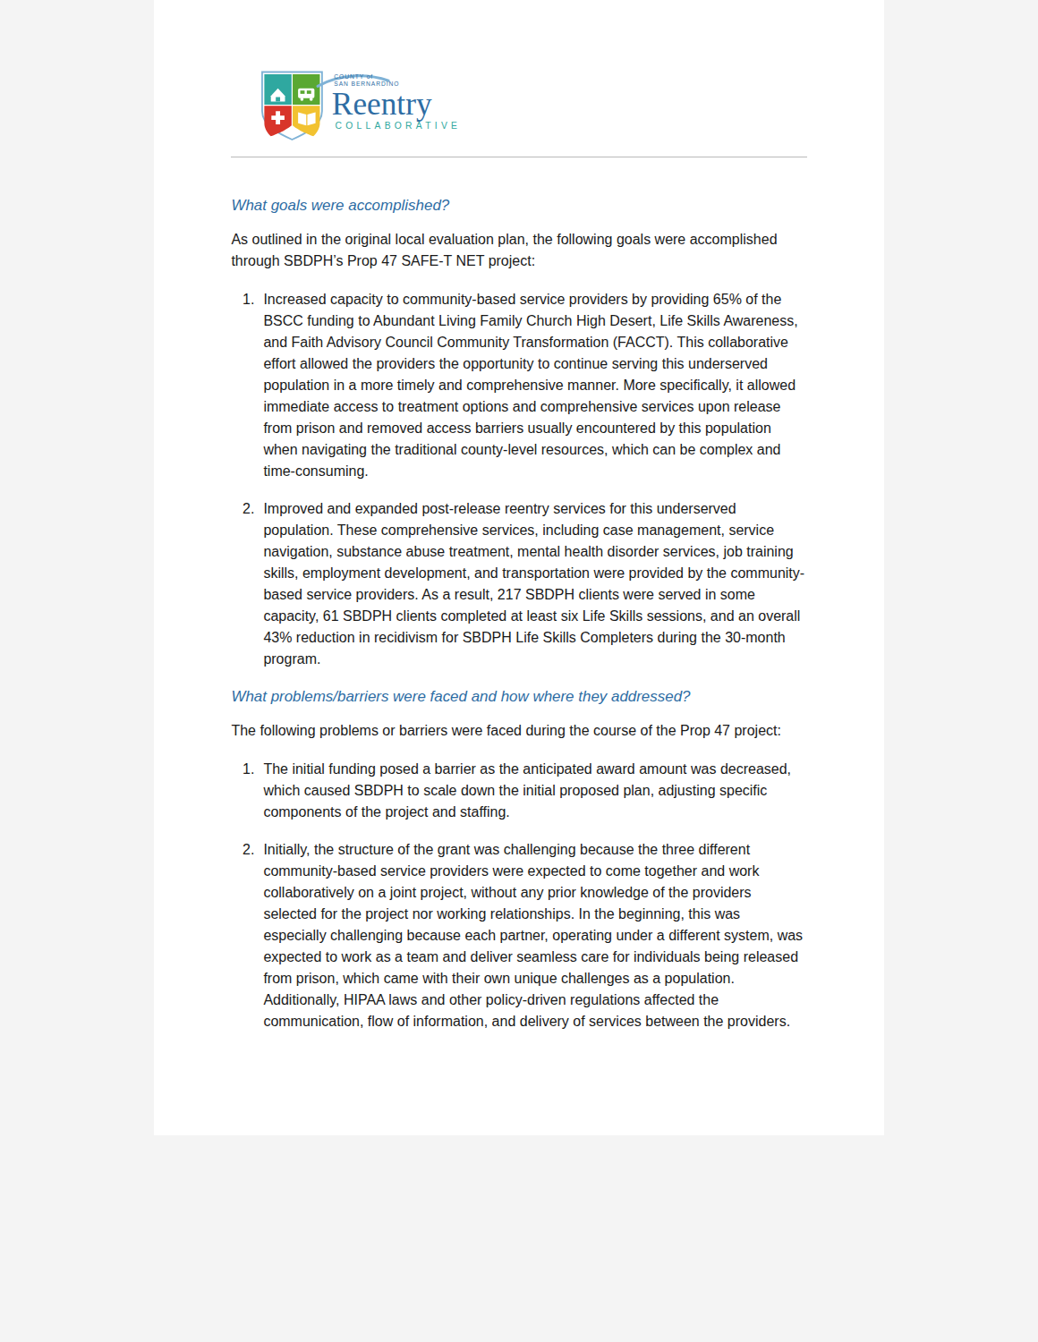COUNTY of SAN BERNARDINO Reentry COLLABORATIVE
What goals were accomplished?
As outlined in the original local evaluation plan, the following goals were accomplished through SBDPH’s Prop 47 SAFE-T NET project:
Increased capacity to community-based service providers by providing 65% of the BSCC funding to Abundant Living Family Church High Desert, Life Skills Awareness, and Faith Advisory Council Community Transformation (FACCT). This collaborative effort allowed the providers the opportunity to continue serving this underserved population in a more timely and comprehensive manner. More specifically, it allowed immediate access to treatment options and comprehensive services upon release from prison and removed access barriers usually encountered by this population when navigating the traditional county-level resources, which can be complex and time-consuming.
Improved and expanded post-release reentry services for this underserved population. These comprehensive services, including case management, service navigation, substance abuse treatment, mental health disorder services, job training skills, employment development, and transportation were provided by the community-based service providers. As a result, 217 SBDPH clients were served in some capacity, 61 SBDPH clients completed at least six Life Skills sessions, and an overall 43% reduction in recidivism for SBDPH Life Skills Completers during the 30-month program.
What problems/barriers were faced and how where they addressed?
The following problems or barriers were faced during the course of the Prop 47 project:
The initial funding posed a barrier as the anticipated award amount was decreased, which caused SBDPH to scale down the initial proposed plan, adjusting specific components of the project and staffing.
Initially, the structure of the grant was challenging because the three different community-based service providers were expected to come together and work collaboratively on a joint project, without any prior knowledge of the providers selected for the project nor working relationships. In the beginning, this was especially challenging because each partner, operating under a different system, was expected to work as a team and deliver seamless care for individuals being released from prison, which came with their own unique challenges as a population. Additionally, HIPAA laws and other policy-driven regulations affected the communication, flow of information, and delivery of services between the providers.